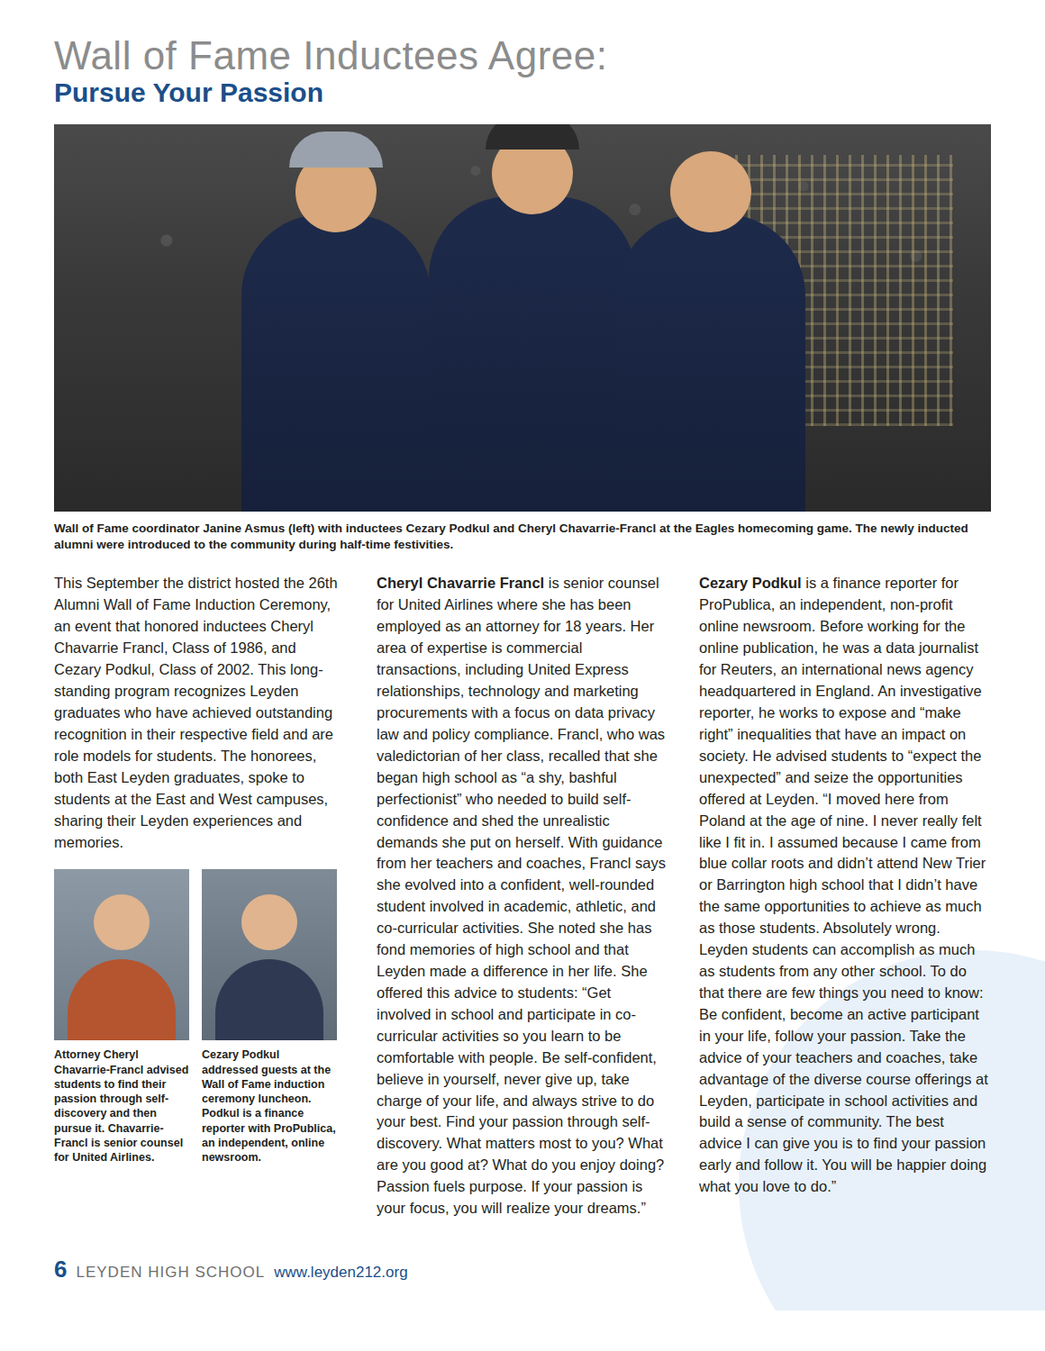Wall of Fame Inductees Agree:
Pursue Your Passion
Wall of Fame coordinator Janine Asmus (left) with inductees Cezary Podkul and Cheryl Chavarrie-Francl at the Eagles homecoming game. The newly inducted alumni were introduced to the community during half-time festivities.
This September the district hosted the 26th Alumni Wall of Fame Induction Ceremony, an event that honored inductees Cheryl Chavarrie Francl, Class of 1986, and Cezary Podkul, Class of 2002. This long-standing program recognizes Leyden graduates who have achieved outstanding recognition in their respective field and are role models for students. The honorees, both East Leyden graduates, spoke to students at the East and West campuses, sharing their Leyden experiences and memories.
Attorney Cheryl Chavarrie-Francl advised students to find their passion through self-discovery and then pursue it. Chavarrie-Francl is senior counsel for United Airlines.
Cezary Podkul addressed guests at the Wall of Fame induction ceremony luncheon. Podkul is a finance reporter with ProPublica, an independent, online newsroom.
Cheryl Chavarrie Francl is senior counsel for United Airlines where she has been employed as an attorney for 18 years. Her area of expertise is commercial transactions, including United Express relationships, technology and marketing procurements with a focus on data privacy law and policy compliance. Francl, who was valedictorian of her class, recalled that she began high school as “a shy, bashful perfectionist” who needed to build self-confidence and shed the unrealistic demands she put on herself. With guidance from her teachers and coaches, Francl says she evolved into a confident, well-rounded student involved in academic, athletic, and co-curricular activities. She noted she has fond memories of high school and that Leyden made a difference in her life. She offered this advice to students: “Get involved in school and participate in co-curricular activities so you learn to be comfortable with people. Be self-confident, believe in yourself, never give up, take charge of your life, and always strive to do your best. Find your passion through self-discovery. What matters most to you? What are you good at? What do you enjoy doing? Passion fuels purpose. If your passion is your focus, you will realize your dreams.”
Cezary Podkul is a finance reporter for ProPublica, an independent, non-profit online newsroom. Before working for the online publication, he was a data journalist for Reuters, an international news agency headquartered in England. An investigative reporter, he works to expose and “make right” inequalities that have an impact on society. He advised students to “expect the unexpected” and seize the opportunities offered at Leyden. “I moved here from Poland at the age of nine. I never really felt like I fit in. I assumed because I came from blue collar roots and didn’t attend New Trier or Barrington high school that I didn’t have the same opportunities to achieve as much as those students. Absolutely wrong. Leyden students can accomplish as much as students from any other school. To do that there are few things you need to know: Be confident, become an active participant in your life, follow your passion. Take the advice of your teachers and coaches, take advantage of the diverse course offerings at Leyden, participate in school activities and build a sense of community. The best advice I can give you is to find your passion early and follow it. You will be happier doing what you love to do.”
6 LEYDEN HIGH SCHOOL www.leyden212.org